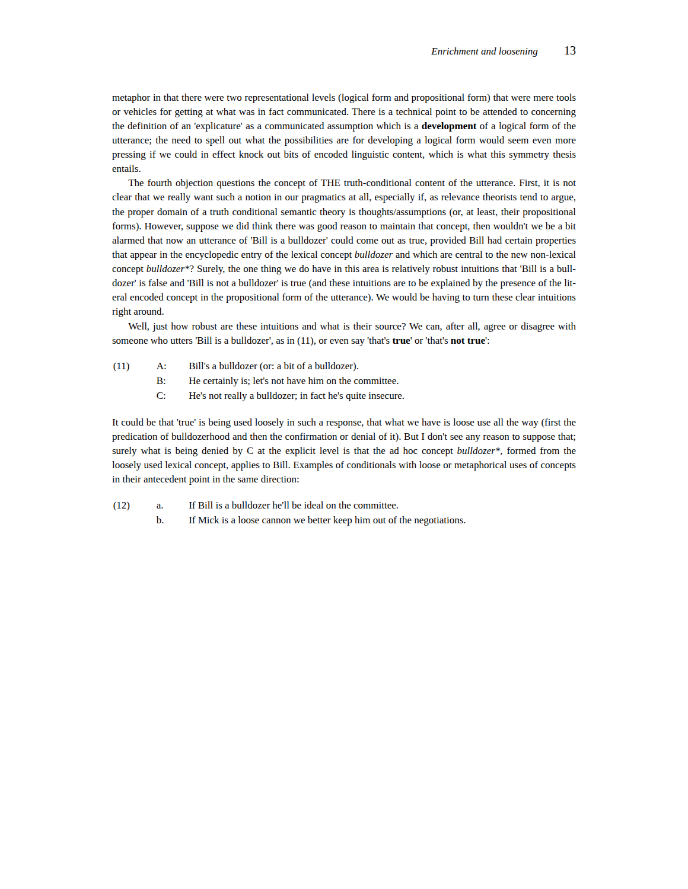Enrichment and loosening 13
metaphor in that there were two representational levels (logical form and propositional form) that were mere tools or vehicles for getting at what was in fact communicated. There is a technical point to be attended to concerning the definition of an 'explicature' as a communicated assumption which is a development of a logical form of the utterance; the need to spell out what the possibilities are for developing a logical form would seem even more pressing if we could in effect knock out bits of encoded linguistic content, which is what this symmetry thesis entails.
The fourth objection questions the concept of THE truth-conditional content of the utterance. First, it is not clear that we really want such a notion in our pragmatics at all, especially if, as relevance theorists tend to argue, the proper domain of a truth conditional semantic theory is thoughts/assumptions (or, at least, their propositional forms). However, suppose we did think there was good reason to maintain that concept, then wouldn't we be a bit alarmed that now an utterance of 'Bill is a bulldozer' could come out as true, provided Bill had certain properties that appear in the encyclopedic entry of the lexical concept bulldozer and which are central to the new non-lexical concept bulldozer*? Surely, the one thing we do have in this area is relatively robust intuitions that 'Bill is a bulldozer' is false and 'Bill is not a bulldozer' is true (and these intuitions are to be explained by the presence of the literal encoded concept in the propositional form of the utterance). We would be having to turn these clear intuitions right around.
Well, just how robust are these intuitions and what is their source? We can, after all, agree or disagree with someone who utters 'Bill is a bulldozer', as in (11), or even say 'that's true' or 'that's not true':
| (11) | A: | Bill's a bulldozer (or: a bit of a bulldozer). |
| | B: | He certainly is; let's not have him on the committee. |
| | C: | He's not really a bulldozer; in fact he's quite insecure. |
It could be that 'true' is being used loosely in such a response, that what we have is loose use all the way (first the predication of bulldozerhood and then the confirmation or denial of it). But I don't see any reason to suppose that; surely what is being denied by C at the explicit level is that the ad hoc concept bulldozer*, formed from the loosely used lexical concept, applies to Bill. Examples of conditionals with loose or metaphorical uses of concepts in their antecedent point in the same direction:
| (12) | a. | If Bill is a bulldozer he'll be ideal on the committee. |
| | b. | If Mick is a loose cannon we better keep him out of the negotiations. |